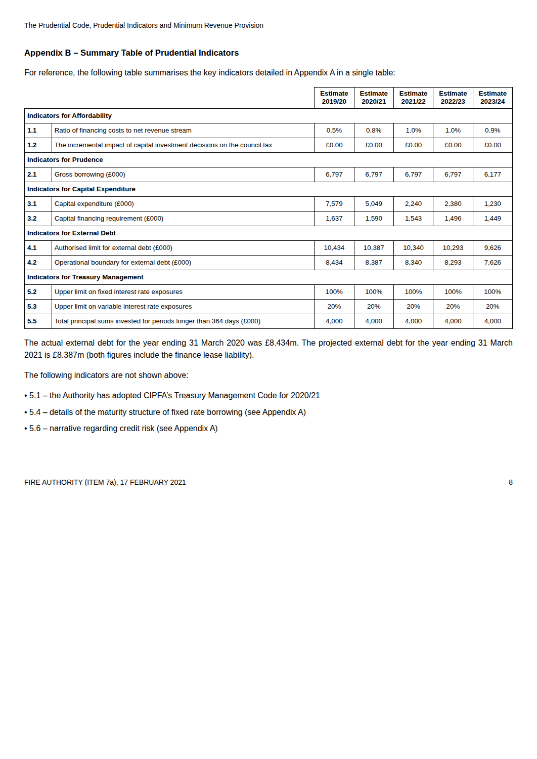The Prudential Code, Prudential Indicators and Minimum Revenue Provision
Appendix B – Summary Table of Prudential Indicators
For reference, the following table summarises the key indicators detailed in Appendix A in a single table:
| | Estimate 2019/20 | Estimate 2020/21 | Estimate 2021/22 | Estimate 2022/23 | Estimate 2023/24 |
| --- | --- | --- | --- | --- | --- |
| Indicators for Affordability |
| 1.1 | Ratio of financing costs to net revenue stream | 0.5% | 0.8% | 1.0% | 1.0% | 0.9% |
| 1.2 | The incremental impact of capital investment decisions on the council tax | £0.00 | £0.00 | £0.00 | £0.00 | £0.00 |
| Indicators for Prudence |
| 2.1 | Gross borrowing (£000) | 6,797 | 6,797 | 6,797 | 6,797 | 6,177 |
| Indicators for Capital Expenditure |
| 3.1 | Capital expenditure (£000) | 7,579 | 5,049 | 2,240 | 2,380 | 1,230 |
| 3.2 | Capital financing requirement (£000) | 1,637 | 1,590 | 1,543 | 1,496 | 1,449 |
| Indicators for External Debt |
| 4.1 | Authorised limit for external debt (£000) | 10,434 | 10,387 | 10,340 | 10,293 | 9,626 |
| 4.2 | Operational boundary for external debt (£000) | 8,434 | 8,387 | 8,340 | 8,293 | 7,626 |
| Indicators for Treasury Management |
| 5.2 | Upper limit on fixed interest rate exposures | 100% | 100% | 100% | 100% | 100% |
| 5.3 | Upper limit on variable interest rate exposures | 20% | 20% | 20% | 20% | 20% |
| 5.5 | Total principal sums invested for periods longer than 364 days (£000) | 4,000 | 4,000 | 4,000 | 4,000 | 4,000 |
The actual external debt for the year ending 31 March 2020 was £8.434m. The projected external debt for the year ending 31 March 2021 is £8.387m (both figures include the finance lease liability).
The following indicators are not shown above:
• 5.1 – the Authority has adopted CIPFA’s Treasury Management Code for 2020/21
• 5.4 – details of the maturity structure of fixed rate borrowing (see Appendix A)
• 5.6 – narrative regarding credit risk (see Appendix A)
FIRE AUTHORITY (ITEM 7a), 17 FEBRUARY 2021 8